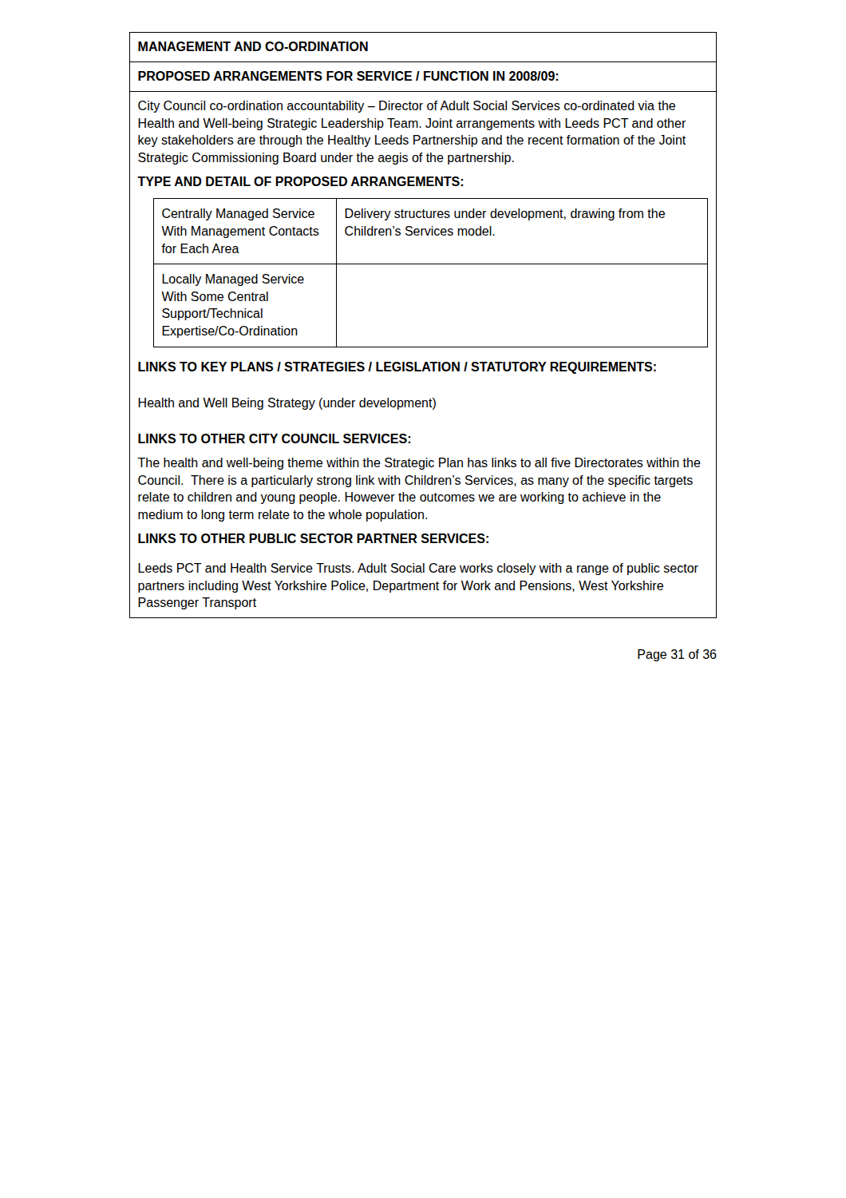| MANAGEMENT AND CO-ORDINATION |
| PROPOSED ARRANGEMENTS FOR SERVICE / FUNCTION IN 2008/09: |
| City Council co-ordination accountability – Director of Adult Social Services co-ordinated via the Health and Well-being Strategic Leadership Team. Joint arrangements with Leeds PCT and other key stakeholders are through the Healthy Leeds Partnership and the recent formation of the Joint Strategic Commissioning Board under the aegis of the partnership. TYPE AND DETAIL OF PROPOSED ARRANGEMENTS: / Centrally Managed Service With Management Contacts for Each Area / Delivery structures under development, drawing from the Children’s Services model. / / Locally Managed Service With Some Central Support/Technical Expertise/Co-Ordination / / LINKS TO KEY PLANS / STRATEGIES / LEGISLATION / STATUTORY REQUIREMENTS: Health and Well Being Strategy (under development) LINKS TO OTHER CITY COUNCIL SERVICES: The health and well-being theme within the Strategic Plan has links to all five Directorates within the Council. There is a particularly strong link with Children’s Services, as many of the specific targets relate to children and young people. However the outcomes we are working to achieve in the medium to long term relate to the whole population. LINKS TO OTHER PUBLIC SECTOR PARTNER SERVICES: Leeds PCT and Health Service Trusts. Adult Social Care works closely with a range of public sector partners including West Yorkshire Police, Department for Work and Pensions, West Yorkshire Passenger Transport |
Page 31 of 36